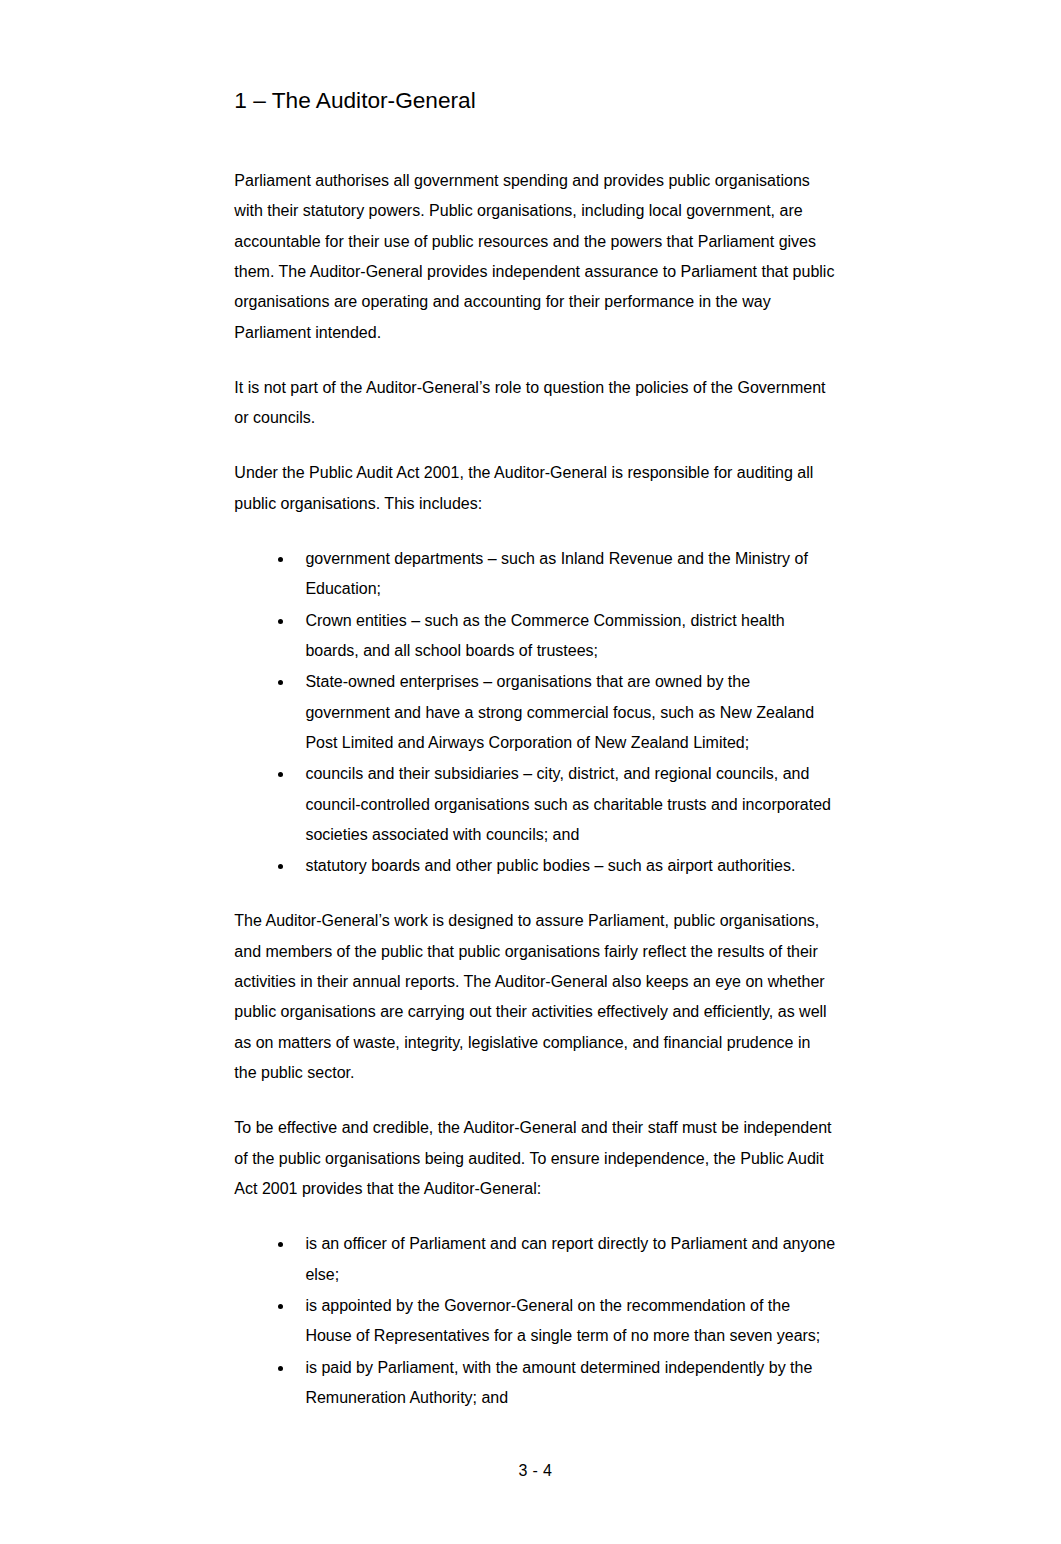1 – The Auditor-General
Parliament authorises all government spending and provides public organisations with their statutory powers. Public organisations, including local government, are accountable for their use of public resources and the powers that Parliament gives them. The Auditor-General provides independent assurance to Parliament that public organisations are operating and accounting for their performance in the way Parliament intended.
It is not part of the Auditor-General’s role to question the policies of the Government or councils.
Under the Public Audit Act 2001, the Auditor-General is responsible for auditing all public organisations. This includes:
government departments – such as Inland Revenue and the Ministry of Education;
Crown entities – such as the Commerce Commission, district health boards, and all school boards of trustees;
State-owned enterprises – organisations that are owned by the government and have a strong commercial focus, such as New Zealand Post Limited and Airways Corporation of New Zealand Limited;
councils and their subsidiaries – city, district, and regional councils, and council-controlled organisations such as charitable trusts and incorporated societies associated with councils; and
statutory boards and other public bodies – such as airport authorities.
The Auditor-General’s work is designed to assure Parliament, public organisations, and members of the public that public organisations fairly reflect the results of their activities in their annual reports. The Auditor-General also keeps an eye on whether public organisations are carrying out their activities effectively and efficiently, as well as on matters of waste, integrity, legislative compliance, and financial prudence in the public sector.
To be effective and credible, the Auditor-General and their staff must be independent of the public organisations being audited. To ensure independence, the Public Audit Act 2001 provides that the Auditor-General:
is an officer of Parliament and can report directly to Parliament and anyone else;
is appointed by the Governor-General on the recommendation of the House of Representatives for a single term of no more than seven years;
is paid by Parliament, with the amount determined independently by the Remuneration Authority; and
3 - 4